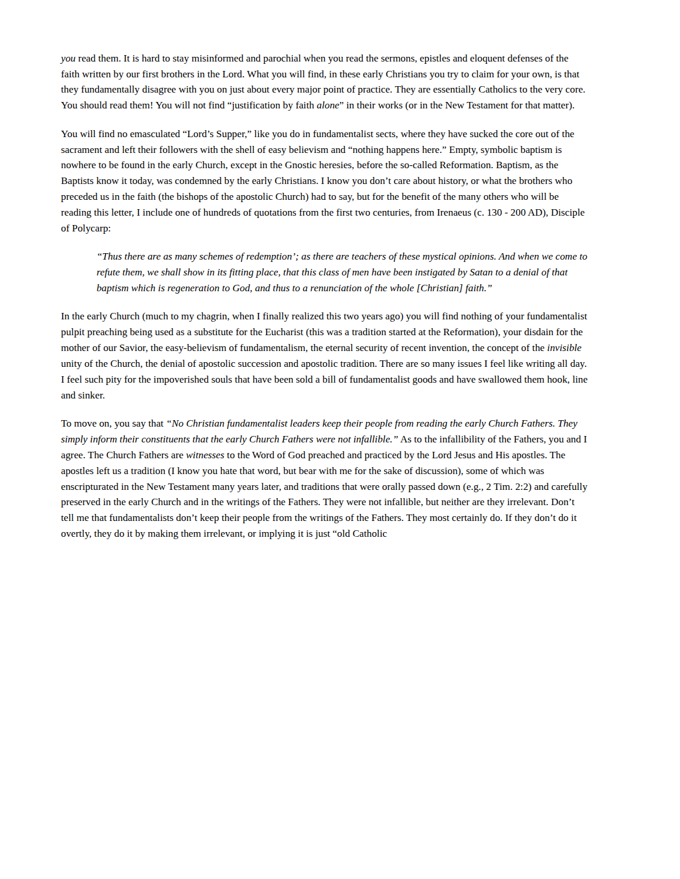you read them. It is hard to stay misinformed and parochial when you read the sermons, epistles and eloquent defenses of the faith written by our first brothers in the Lord. What you will find, in these early Christians you try to claim for your own, is that they fundamentally disagree with you on just about every major point of practice. They are essentially Catholics to the very core. You should read them! You will not find “justification by faith alone” in their works (or in the New Testament for that matter).
You will find no emasculated “Lord’s Supper,” like you do in fundamentalist sects, where they have sucked the core out of the sacrament and left their followers with the shell of easy believism and “nothing happens here.” Empty, symbolic baptism is nowhere to be found in the early Church, except in the Gnostic heresies, before the so-called Reformation. Baptism, as the Baptists know it today, was condemned by the early Christians. I know you don’t care about history, or what the brothers who preceded us in the faith (the bishops of the apostolic Church) had to say, but for the benefit of the many others who will be reading this letter, I include one of hundreds of quotations from the first two centuries, from Irenaeus (c. 130 - 200 AD), Disciple of Polycarp:
“Thus there are as many schemes of redemption’; as there are teachers of these mystical opinions. And when we come to refute them, we shall show in its fitting place, that this class of men have been instigated by Satan to a denial of that baptism which is regeneration to God, and thus to a renunciation of the whole [Christian] faith.”
In the early Church (much to my chagrin, when I finally realized this two years ago) you will find nothing of your fundamentalist pulpit preaching being used as a substitute for the Eucharist (this was a tradition started at the Reformation), your disdain for the mother of our Savior, the easy-believism of fundamentalism, the eternal security of recent invention, the concept of the invisible unity of the Church, the denial of apostolic succession and apostolic tradition. There are so many issues I feel like writing all day. I feel such pity for the impoverished souls that have been sold a bill of fundamentalist goods and have swallowed them hook, line and sinker.
To move on, you say that “No Christian fundamentalist leaders keep their people from reading the early Church Fathers. They simply inform their constituents that the early Church Fathers were not infallible.” As to the infallibility of the Fathers, you and I agree. The Church Fathers are witnesses to the Word of God preached and practiced by the Lord Jesus and His apostles. The apostles left us a tradition (I know you hate that word, but bear with me for the sake of discussion), some of which was enscripturated in the New Testament many years later, and traditions that were orally passed down (e.g., 2 Tim. 2:2) and carefully preserved in the early Church and in the writings of the Fathers. They were not infallible, but neither are they irrelevant. Don’t tell me that fundamentalists don’t keep their people from the writings of the Fathers. They most certainly do. If they don’t do it overtly, they do it by making them irrelevant, or implying it is just “old Catholic